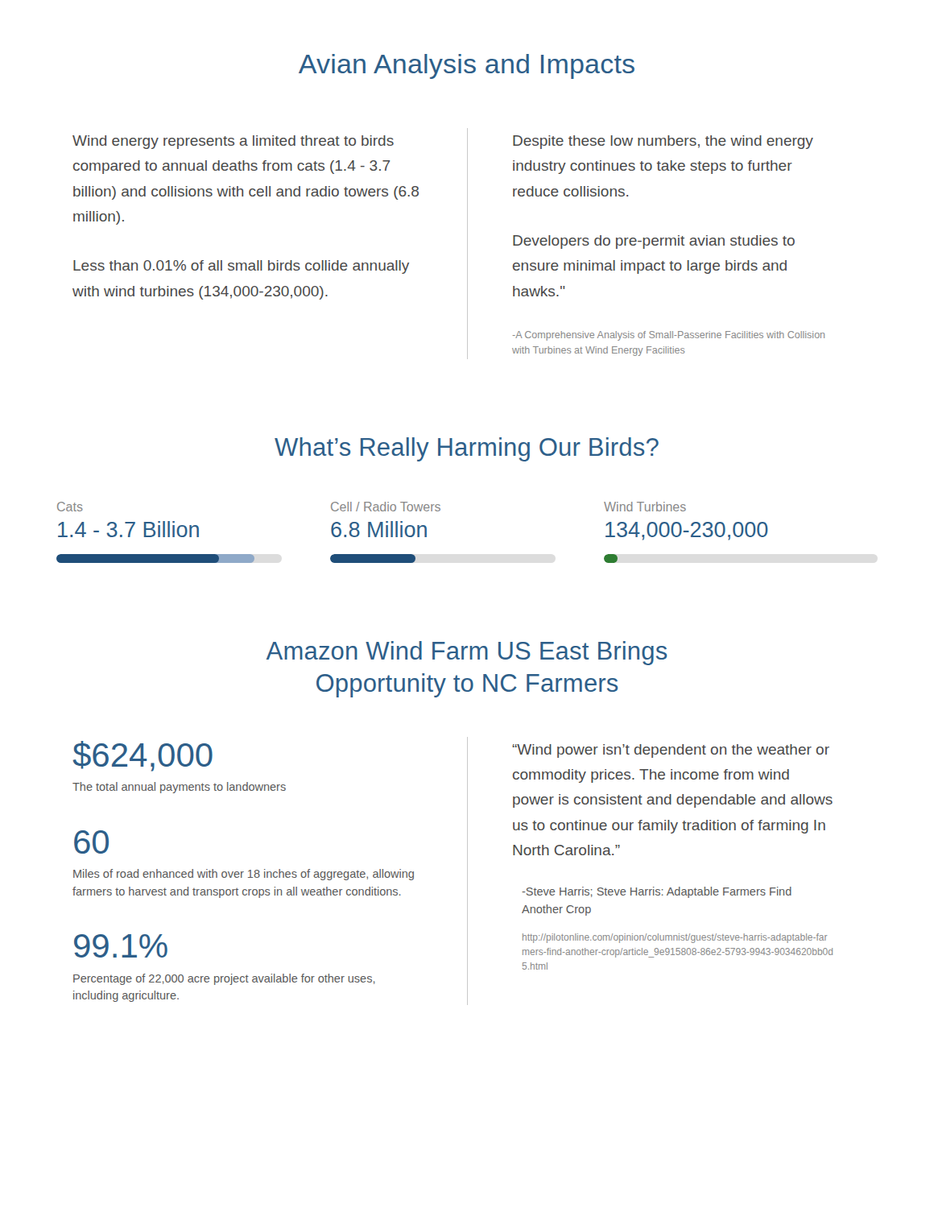Avian Analysis and Impacts
Wind energy represents a limited threat to birds compared to annual deaths from cats (1.4 - 3.7 billion) and collisions with cell and radio towers (6.8 million).
Less than 0.01% of all small birds collide annually with wind turbines (134,000-230,000).
Despite these low numbers, the wind energy industry continues to take steps to further reduce collisions.
Developers do pre-permit avian studies to ensure minimal impact to large birds and hawks."
-A Comprehensive Analysis of Small-Passerine Facilities with Collision with Turbines at Wind Energy Facilities
What’s Really Harming Our Birds?
Cats
1.4 - 3.7 Billion
Cell / Radio Towers
6.8 Million
Wind Turbines
134,000-230,000
Amazon Wind Farm US East Brings
Opportunity to NC Farmers
$624,000
The total annual payments to landowners
60
Miles of road enhanced with over 18 inches of aggregate, allowing farmers to harvest and transport crops in all weather conditions.
99.1%
Percentage of 22,000 acre project available for other uses, including agriculture.
“Wind power isn’t dependent on the weather or commodity prices. The income from wind power is consistent and dependable and allows us to continue our family tradition of farming In North Carolina.”
-Steve Harris; Steve Harris: Adaptable Farmers Find Another Crop
http://pilotonline.com/opinion/columnist/guest/steve-harris-adaptable-farmers-find-another-crop/article_9e915808-86e2-5793-9943-9034620bb0d5.html